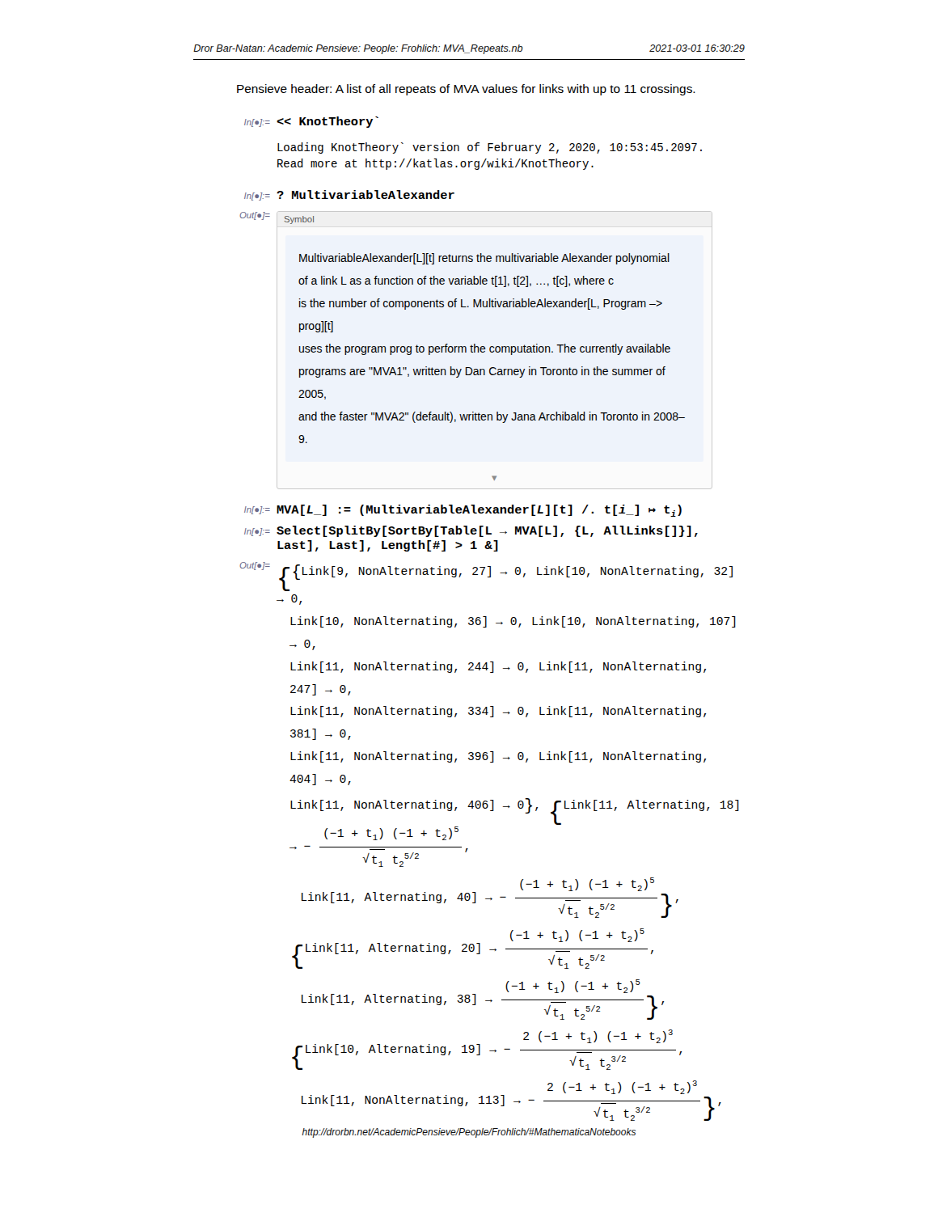Dror Bar-Natan: Academic Pensieve: People: Frohlich: MVA_Repeats.nb
2021-03-01 16:30:29
Pensieve header: A list of all repeats of MVA values for links with up to 11 crossings.
In[●]:=
<< KnotTheory`
Loading KnotTheory` version of February 2, 2020, 10:53:45.2097. Read more at http://katlas.org/wiki/KnotTheory.
In[●]:=
? MultivariableAlexander
Out[●]=
Symbol
MultivariableAlexander[L][t] returns the multivariable Alexander polynomial
of a link L as a function of the variable t[1], t[2], …, t[c], where c
is the number of components of L. MultivariableAlexander[L, Program –> prog][t]
uses the program prog to perform the computation. The currently available
programs are "MVA1", written by Dan Carney in Toronto in the summer of 2005,
and the faster "MVA2" (default), written by Jana Archibald in Toronto in 2008–9.
▾
In[●]:=
MVA[L_] := (MultivariableAlexander[L][t] /. t[i_] ↦ ti)
In[●]:=
Select[SplitBy[SortBy[Table[L → MVA[L], {L, AllLinks[]}], Last], Last], Length[#] > 1 &]
Out[●]=
{{Link[9, NonAlternating, 27] → 0, Link[10, NonAlternating, 32] → 0,
Link[10, NonAlternating, 36] → 0, Link[10, NonAlternating, 107] → 0,
Link[11, NonAlternating, 244] → 0, Link[11, NonAlternating, 247] → 0,
Link[11, NonAlternating, 334] → 0, Link[11, NonAlternating, 381] → 0,
Link[11, NonAlternating, 396] → 0, Link[11, NonAlternating, 404] → 0,
Link[11, NonAlternating, 406] → 0}, {Link[11, Alternating, 18] → − (−1 + t1) (−1 + t2)5 t1 t25/2 ,
Link[11, Alternating, 40] → − (−1 + t1) (−1 + t2)5 t1 t25/2 },
{Link[11, Alternating, 20] → (−1 + t1) (−1 + t2)5 t1 t25/2 ,
Link[11, Alternating, 38] → (−1 + t1) (−1 + t2)5 t1 t25/2 },
{Link[10, Alternating, 19] → − 2 (−1 + t1) (−1 + t2)3 t1 t23/2 ,
Link[11, NonAlternating, 113] → − 2 (−1 + t1) (−1 + t2)3 t1 t23/2 },
http://drorbn.net/AcademicPensieve/People/Frohlich/#MathematicaNotebooks